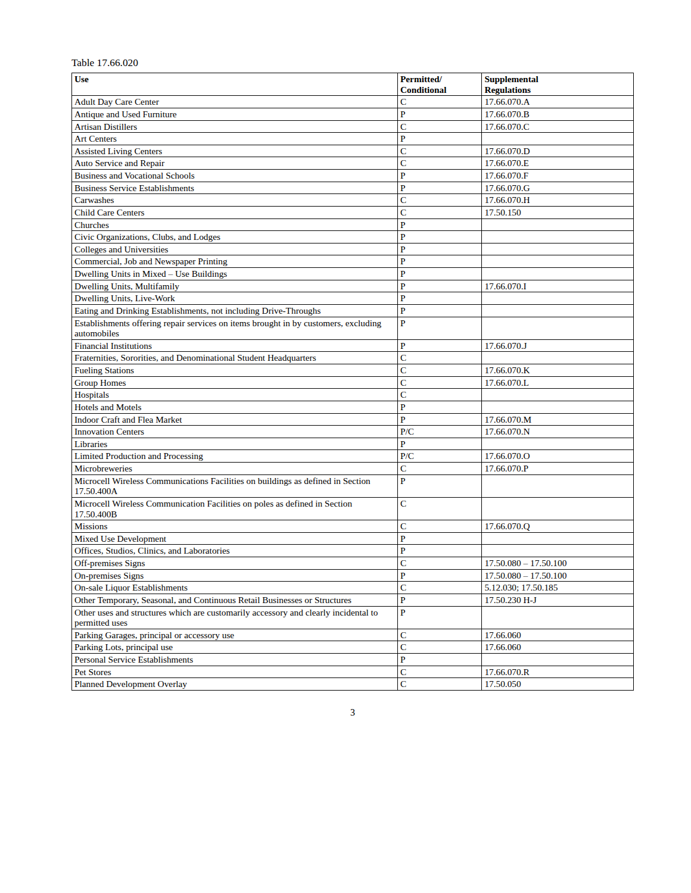Table 17.66.020
| Use | Permitted/ Conditional | Supplemental Regulations |
| --- | --- | --- |
| Adult Day Care Center | C | 17.66.070.A |
| Antique and Used Furniture | P | 17.66.070.B |
| Artisan Distillers | C | 17.66.070.C |
| Art Centers | P | |
| Assisted Living Centers | C | 17.66.070.D |
| Auto Service and Repair | C | 17.66.070.E |
| Business and Vocational Schools | P | 17.66.070.F |
| Business Service Establishments | P | 17.66.070.G |
| Carwashes | C | 17.66.070.H |
| Child Care Centers | C | 17.50.150 |
| Churches | P | |
| Civic Organizations, Clubs, and Lodges | P | |
| Colleges and Universities | P | |
| Commercial, Job and Newspaper Printing | P | |
| Dwelling Units in Mixed – Use Buildings | P | |
| Dwelling Units, Multifamily | P | 17.66.070.I |
| Dwelling Units, Live-Work | P | |
| Eating and Drinking Establishments, not including Drive-Throughs | P | |
| Establishments offering repair services on items brought in by customers, excluding automobiles | P | |
| Financial Institutions | P | 17.66.070.J |
| Fraternities, Sororities, and Denominational Student Headquarters | C | |
| Fueling Stations | C | 17.66.070.K |
| Group Homes | C | 17.66.070.L |
| Hospitals | C | |
| Hotels and Motels | P | |
| Indoor Craft and Flea Market | P | 17.66.070.M |
| Innovation Centers | P/C | 17.66.070.N |
| Libraries | P | |
| Limited Production and Processing | P/C | 17.66.070.O |
| Microbreweries | C | 17.66.070.P |
| Microcell Wireless Communications Facilities on buildings as defined in Section 17.50.400A | P | |
| Microcell Wireless Communication Facilities on poles as defined in Section 17.50.400B | C | |
| Missions | C | 17.66.070.Q |
| Mixed Use Development | P | |
| Offices, Studios, Clinics, and Laboratories | P | |
| Off-premises Signs | C | 17.50.080 – 17.50.100 |
| On-premises Signs | P | 17.50.080 – 17.50.100 |
| On-sale Liquor Establishments | C | 5.12.030; 17.50.185 |
| Other Temporary, Seasonal, and Continuous Retail Businesses or Structures | P | 17.50.230 H-J |
| Other uses and structures which are customarily accessory and clearly incidental to permitted uses | P | |
| Parking Garages, principal or accessory use | C | 17.66.060 |
| Parking Lots, principal use | C | 17.66.060 |
| Personal Service Establishments | P | |
| Pet Stores | C | 17.66.070.R |
| Planned Development Overlay | C | 17.50.050 |
3